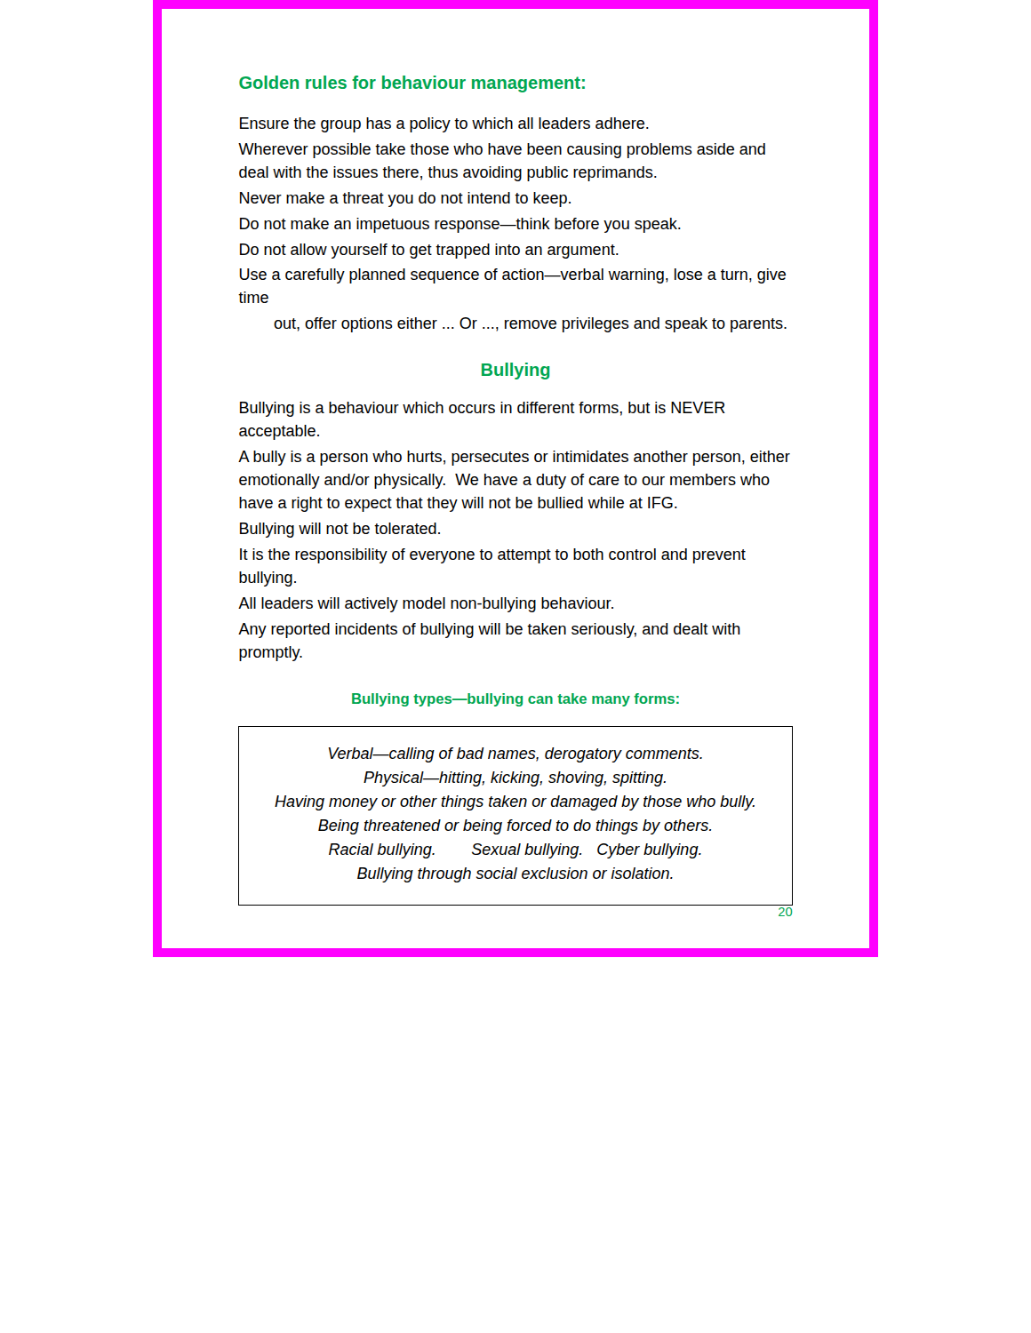Golden rules for behaviour management:
Ensure the group has a policy to which all leaders adhere.
Wherever possible take those who have been causing problems aside and deal with the issues there, thus avoiding public reprimands.
Never make a threat you do not intend to keep.
Do not make an impetuous response—think before you speak.
Do not allow yourself to get trapped into an argument.
Use a carefully planned sequence of action—verbal warning, lose a turn, give time
out, offer options either ... Or ..., remove privileges and speak to parents.
Bullying
Bullying is a behaviour which occurs in different forms, but is NEVER acceptable.
A bully is a person who hurts, persecutes or intimidates another person, either emotionally and/or physically. We have a duty of care to our members who have a right to expect that they will not be bullied while at IFG.
Bullying will not be tolerated.
It is the responsibility of everyone to attempt to both control and prevent bullying.
All leaders will actively model non-bullying behaviour.
Any reported incidents of bullying will be taken seriously, and dealt with promptly.
Bullying types—bullying can take many forms:
Verbal—calling of bad names, derogatory comments.
Physical—hitting, kicking, shoving, spitting.
Having money or other things taken or damaged by those who bully.
Being threatened or being forced to do things by others.
Racial bullying. Sexual bullying. Cyber bullying.
Bullying through social exclusion or isolation.
20